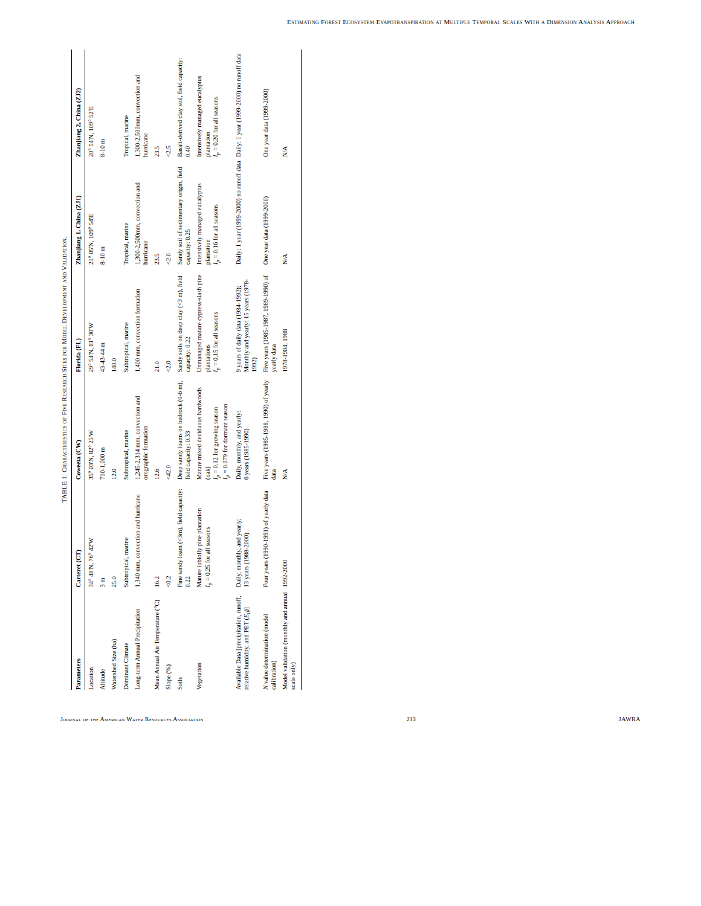Estimating Forest Ecosystem Evapotranspiration at Multiple Temporal Scales With a Dimension Analysis Approach
TABLE 1. Characteristics of Five Research Sites for Model Development and Validation.
| Parameters | Carteret (CT) | Coweeta (CW) | Florida (FL) | Zhanjiang 1, China (ZJ1) | Zhanjiang 2, China (ZJ2) |
| --- | --- | --- | --- | --- | --- |
| Location | 34° 48'N, 76° 42'W | 35° 03'N, 82° 25'W | 29° 54'N, 81° 30'W | 21° 05'N, 109° 54'E | 20° 54'N, 109° 52'E |
| Altitude | 3 m | 710-1,000 m | 43-43-44 m | 8-10 m | 8-10 m |
| Watershed Size (ha) | 25.0 | 12.0 | 140.0 | | |
| Dominant Climate | Subtropical, marine | Subtropical, marine | Subtropical, marine | Tropical, marine | Tropical, marine |
| Long-term Annual Precipitation | 1,340 mm, convection and hurricane | 1,245-2,314 mm, convection and orographic formation | 1,400 mm, convection formation | 1,300-2,500mm, convection and hurricane | 1,300-2,500mm, convection and hurricane |
| Mean Annual Air Temperature (°C) | 16.2 | 12.6 | 21.0 | 23.5 | 23.5 |
| Slope (%) | <0.2 | <42.0 | <2.0 | <2.0 | <2.5 |
| Soils | Fine sandy loam (<3m), field capacity: 0.22 | Deep sandy loams on bedrock (0-6 m), field capacity: 0.33 | Sandy soils on deep clay (<3 m), field capacity: 0.22 | Sandy soil of sedimentary origin, field capacity: 0.25 | Basalt-derived clay soil, field capacity: 0.40 |
| Vegetation | Mature loblolly pine plantation I p = 0.25 for all seasons | Mature mixed deciduous hardwoods (oak) I p = 0.12 for growing season I p = 0.079 for dormant season | Unmanaged mature cypress-slash pine plantations I p = 0.15 for all seasons | Intensively managed eucalyptus plantation I p = 0.16 for all seasons | Intensively managed eucalyptus plantation I p = 0.20 for all seasons |
| Available Data [precipitation, runoff, relative humidity, and PET ( E 0 )] | Daily, monthly, and yearly; 13 years (1988-2000) | Daily, monthly, and yearly: 6 years (1985-1990) | 9 years of daily data (1984-1992); Monthly and yearly: 15 years (1978-1992) | Daily: 1 year (1999-2000) no runoff data | Daily: 1 year (1999-2000) no runoff data |
| N value determination (model calibration) | Four years (1990-1991) of yearly data | Five years (1985-1988, 1990) of yearly data | Five years (1985-1987, 1989-1990) of yearly data | One year data (1999-2000) | One year data (1999-2000) |
| Model validation (monthly and annual scale only) | 1992-2000 | N/A | 1978-1984, 1988 | N/A | N/A |
Journal of the American Water Resources Association
213
JAWRA